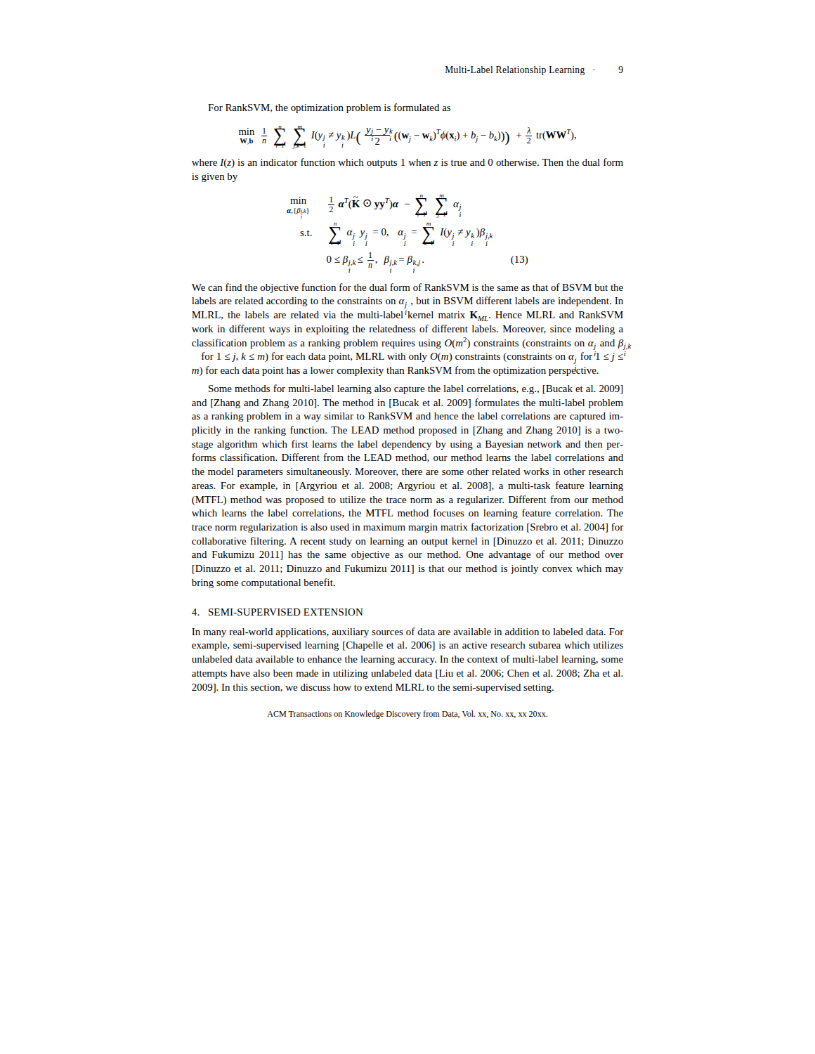Multi-Label Relationship Learning·9
For RankSVM, the optimization problem is formulated as
min W,b 1 n n∑i=1 m∑j,k=1 I(yji≠ yki) L( yji− yki 2 ((wj − wk)Tϕ(xi) + bj − bk))) + λ 2 tr(WWT),
where I(z) is an indicator function which outputs 1 when z is true and 0 otherwise. Then the dual form is given by
| min α ,{ β j , k i } | 1 2 α T ( ~ K ⊙ yy T ) α − n ∑ i =1 m ∑ j =1 α j i | |
| s.t. | n ∑ i =1 α j i y j i = 0, α j i = m ∑ k =1 I ( y j i ≠ y k i ) β j , k i | |
| | 0 ≤ β j , k i ≤ 1 n , β j , k i = β k , j i . | (13) |
We can find the objective function for the dual form of RankSVM is the same as that of BSVM but the labels are related according to the constraints on αji, but in BSVM different labels are independent. In MLRL, the labels are related via the multi-label kernel matrix KML. Hence MLRL and RankSVM work in different ways in exploiting the relatedness of different labels. Moreover, since modeling a classification problem as a ranking problem requires using O(m2) constraints (constraints on αji and βj,k i for 1 ≤ j, k ≤ m) for each data point, MLRL with only O(m) constraints (constraints on αji for 1 ≤ j ≤ m) for each data point has a lower complexity than RankSVM from the optimization perspective.
Some methods for multi-label learning also capture the label correlations, e.g., [Bucak et al. 2009] and [Zhang and Zhang 2010]. The method in [Bucak et al. 2009] formulates the multi-label problem as a ranking problem in a way similar to RankSVM and hence the label correlations are captured implicitly in the ranking function. The LEAD method proposed in [Zhang and Zhang 2010] is a two-stage algorithm which first learns the label dependency by using a Bayesian network and then performs classification. Different from the LEAD method, our method learns the label correlations and the model parameters simultaneously. Moreover, there are some other related works in other research areas. For example, in [Argyriou et al. 2008; Argyriou et al. 2008], a multi-task feature learning (MTFL) method was proposed to utilize the trace norm as a regularizer. Different from our method which learns the label correlations, the MTFL method focuses on learning feature correlation. The trace norm regularization is also used in maximum margin matrix factorization [Srebro et al. 2004] for collaborative filtering. A recent study on learning an output kernel in [Dinuzzo et al. 2011; Dinuzzo and Fukumizu 2011] has the same objective as our method. One advantage of our method over [Dinuzzo et al. 2011; Dinuzzo and Fukumizu 2011] is that our method is jointly convex which may bring some computational benefit.
4. SEMI-SUPERVISED EXTENSION
In many real-world applications, auxiliary sources of data are available in addition to labeled data. For example, semi-supervised learning [Chapelle et al. 2006] is an active research subarea which utilizes unlabeled data available to enhance the learning accuracy. In the context of multi-label learning, some attempts have also been made in utilizing unlabeled data [Liu et al. 2006; Chen et al. 2008; Zha et al. 2009]. In this section, we discuss how to extend MLRL to the semi-supervised setting.
ACM Transactions on Knowledge Discovery from Data, Vol. xx, No. xx, xx 20xx.